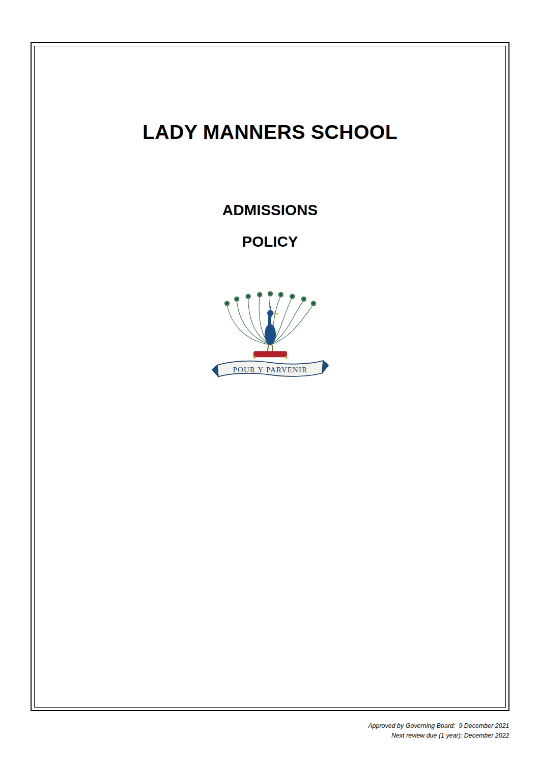LADY MANNERS SCHOOL
ADMISSIONS
POLICY
POUR Y PARVENIR
Approved by Governing Board: 9 December 2021
Next review due (1 year): December 2022